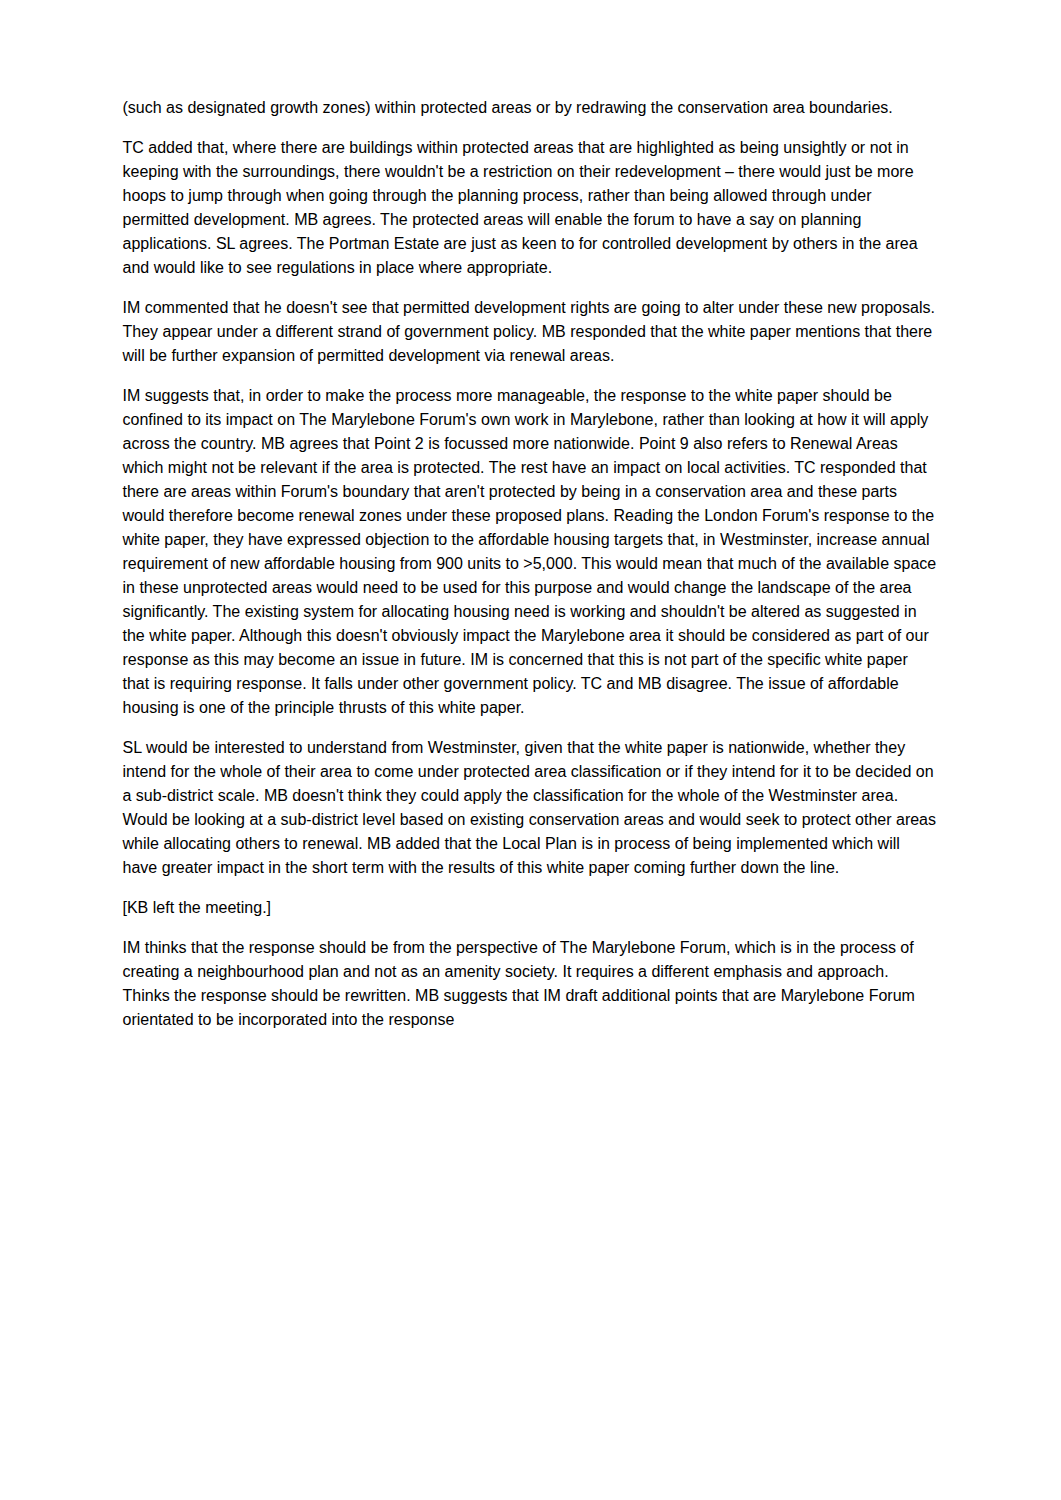(such as designated growth zones) within protected areas or by redrawing the conservation area boundaries.
TC added that, where there are buildings within protected areas that are highlighted as being unsightly or not in keeping with the surroundings, there wouldn't be a restriction on their redevelopment – there would just be more hoops to jump through when going through the planning process, rather than being allowed through under permitted development. MB agrees. The protected areas will enable the forum to have a say on planning applications. SL agrees. The Portman Estate are just as keen to for controlled development by others in the area and would like to see regulations in place where appropriate.
IM commented that he doesn't see that permitted development rights are going to alter under these new proposals. They appear under a different strand of government policy. MB responded that the white paper mentions that there will be further expansion of permitted development via renewal areas.
IM suggests that, in order to make the process more manageable, the response to the white paper should be confined to its impact on The Marylebone Forum's own work in Marylebone, rather than looking at how it will apply across the country. MB agrees that Point 2 is focussed more nationwide. Point 9 also refers to Renewal Areas which might not be relevant if the area is protected. The rest have an impact on local activities. TC responded that there are areas within Forum's boundary that aren't protected by being in a conservation area and these parts would therefore become renewal zones under these proposed plans. Reading the London Forum's response to the white paper, they have expressed objection to the affordable housing targets that, in Westminster, increase annual requirement of new affordable housing from 900 units to >5,000. This would mean that much of the available space in these unprotected areas would need to be used for this purpose and would change the landscape of the area significantly. The existing system for allocating housing need is working and shouldn't be altered as suggested in the white paper. Although this doesn't obviously impact the Marylebone area it should be considered as part of our response as this may become an issue in future. IM is concerned that this is not part of the specific white paper that is requiring response. It falls under other government policy. TC and MB disagree. The issue of affordable housing is one of the principle thrusts of this white paper.
SL would be interested to understand from Westminster, given that the white paper is nationwide, whether they intend for the whole of their area to come under protected area classification or if they intend for it to be decided on a sub-district scale. MB doesn't think they could apply the classification for the whole of the Westminster area. Would be looking at a sub-district level based on existing conservation areas and would seek to protect other areas while allocating others to renewal. MB added that the Local Plan is in process of being implemented which will have greater impact in the short term with the results of this white paper coming further down the line.
[KB left the meeting.]
IM thinks that the response should be from the perspective of The Marylebone Forum, which is in the process of creating a neighbourhood plan and not as an amenity society. It requires a different emphasis and approach. Thinks the response should be rewritten. MB suggests that IM draft additional points that are Marylebone Forum orientated to be incorporated into the response